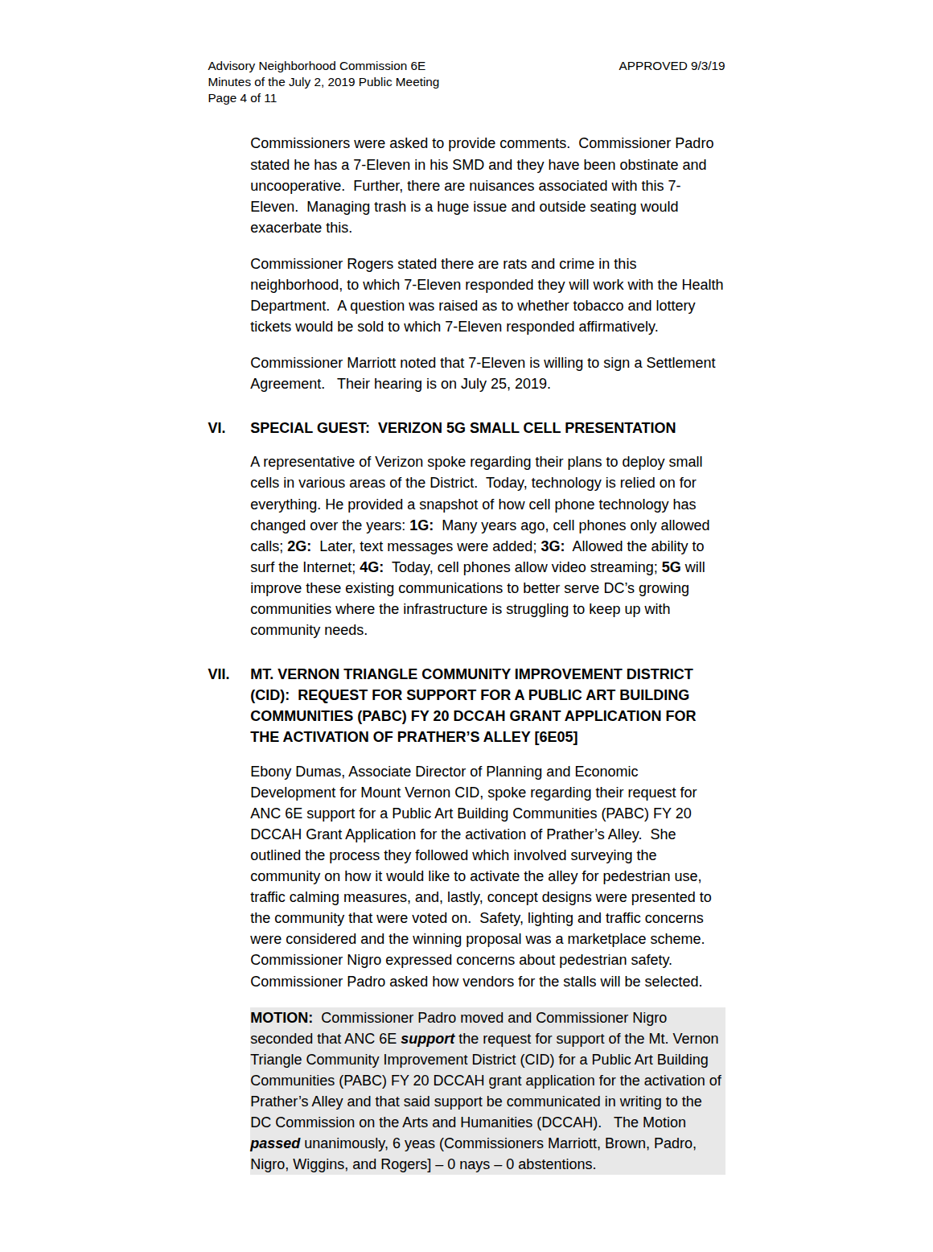Advisory Neighborhood Commission 6E
APPROVED 9/3/19
Minutes of the July 2, 2019 Public Meeting
Page 4 of 11
Commissioners were asked to provide comments. Commissioner Padro stated he has a 7-Eleven in his SMD and they have been obstinate and uncooperative. Further, there are nuisances associated with this 7-Eleven. Managing trash is a huge issue and outside seating would exacerbate this.
Commissioner Rogers stated there are rats and crime in this neighborhood, to which 7-Eleven responded they will work with the Health Department. A question was raised as to whether tobacco and lottery tickets would be sold to which 7-Eleven responded affirmatively.
Commissioner Marriott noted that 7-Eleven is willing to sign a Settlement Agreement. Their hearing is on July 25, 2019.
VI.
SPECIAL GUEST: VERIZON 5G SMALL CELL PRESENTATION
A representative of Verizon spoke regarding their plans to deploy small cells in various areas of the District. Today, technology is relied on for everything. He provided a snapshot of how cell phone technology has changed over the years: 1G: Many years ago, cell phones only allowed calls; 2G: Later, text messages were added; 3G: Allowed the ability to surf the Internet; 4G: Today, cell phones allow video streaming; 5G will improve these existing communications to better serve DC’s growing communities where the infrastructure is struggling to keep up with community needs.
VII.
MT. VERNON TRIANGLE COMMUNITY IMPROVEMENT DISTRICT (CID): REQUEST FOR SUPPORT FOR A PUBLIC ART BUILDING COMMUNITIES (PABC) FY 20 DCCAH GRANT APPLICATION FOR THE ACTIVATION OF PRATHER’S ALLEY [6E05]
Ebony Dumas, Associate Director of Planning and Economic Development for Mount Vernon CID, spoke regarding their request for ANC 6E support for a Public Art Building Communities (PABC) FY 20 DCCAH Grant Application for the activation of Prather’s Alley. She outlined the process they followed which involved surveying the community on how it would like to activate the alley for pedestrian use, traffic calming measures, and, lastly, concept designs were presented to the community that were voted on. Safety, lighting and traffic concerns were considered and the winning proposal was a marketplace scheme. Commissioner Nigro expressed concerns about pedestrian safety. Commissioner Padro asked how vendors for the stalls will be selected.
MOTION: Commissioner Padro moved and Commissioner Nigro seconded that ANC 6E support the request for support of the Mt. Vernon Triangle Community Improvement District (CID) for a Public Art Building Communities (PABC) FY 20 DCCAH grant application for the activation of Prather’s Alley and that said support be communicated in writing to the DC Commission on the Arts and Humanities (DCCAH). The Motion passed unanimously, 6 yeas (Commissioners Marriott, Brown, Padro, Nigro, Wiggins, and Rogers] – 0 nays – 0 abstentions.